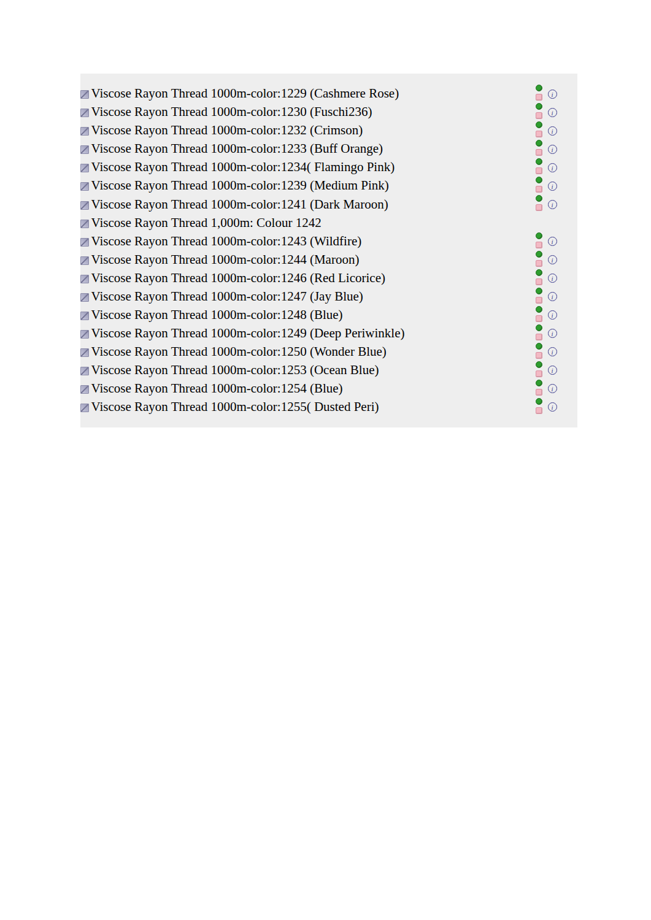| Viscose Rayon Thread 1000m-color:1229 (Cashmere Rose) | i |
| Viscose Rayon Thread 1000m-color:1230 (Fuschi236) | i |
| Viscose Rayon Thread 1000m-color:1232 (Crimson) | i |
| Viscose Rayon Thread 1000m-color:1233 (Buff Orange) | i |
| Viscose Rayon Thread 1000m-color:1234( Flamingo Pink) | i |
| Viscose Rayon Thread 1000m-color:1239 (Medium Pink) | i |
| Viscose Rayon Thread 1000m-color:1241 (Dark Maroon) Viscose Rayon Thread 1,000m: Colour 1242 | i |
| Viscose Rayon Thread 1000m-color:1243 (Wildfire) | i |
| Viscose Rayon Thread 1000m-color:1244 (Maroon) | i |
| Viscose Rayon Thread 1000m-color:1246 (Red Licorice) | i |
| Viscose Rayon Thread 1000m-color:1247 (Jay Blue) | i |
| Viscose Rayon Thread 1000m-color:1248 (Blue) | i |
| Viscose Rayon Thread 1000m-color:1249 (Deep Periwinkle) | i |
| Viscose Rayon Thread 1000m-color:1250 (Wonder Blue) | i |
| Viscose Rayon Thread 1000m-color:1253 (Ocean Blue) | i |
| Viscose Rayon Thread 1000m-color:1254 (Blue) | i |
| Viscose Rayon Thread 1000m-color:1255( Dusted Peri) | i |